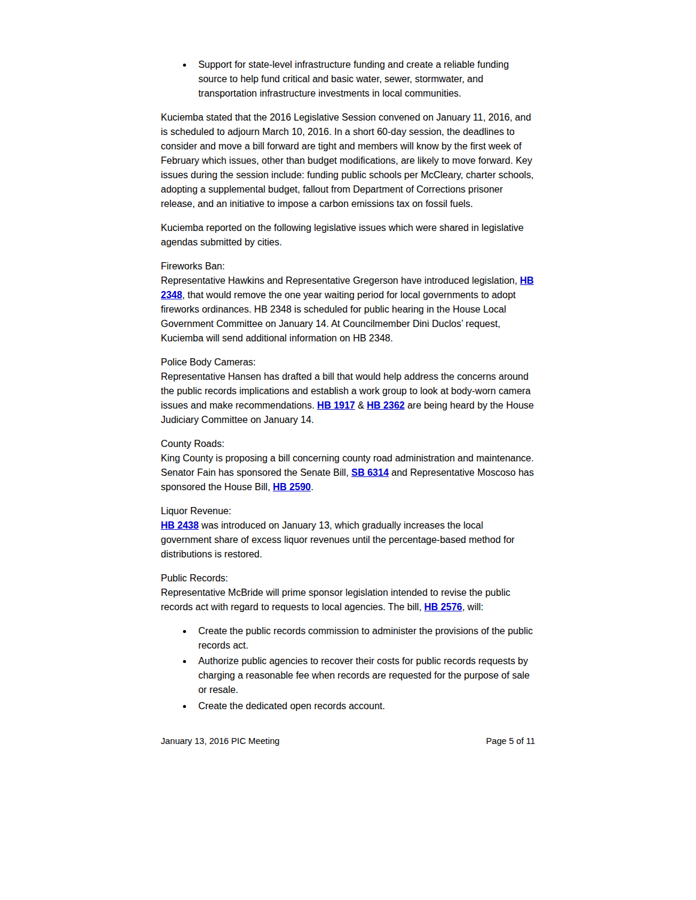Support for state-level infrastructure funding and create a reliable funding source to help fund critical and basic water, sewer, stormwater, and transportation infrastructure investments in local communities.
Kuciemba stated that the 2016 Legislative Session convened on January 11, 2016, and is scheduled to adjourn March 10, 2016. In a short 60-day session, the deadlines to consider and move a bill forward are tight and members will know by the first week of February which issues, other than budget modifications, are likely to move forward. Key issues during the session include: funding public schools per McCleary, charter schools, adopting a supplemental budget, fallout from Department of Corrections prisoner release, and an initiative to impose a carbon emissions tax on fossil fuels.
Kuciemba reported on the following legislative issues which were shared in legislative agendas submitted by cities.
Fireworks Ban:
Representative Hawkins and Representative Gregerson have introduced legislation, HB 2348, that would remove the one year waiting period for local governments to adopt fireworks ordinances. HB 2348 is scheduled for public hearing in the House Local Government Committee on January 14. At Councilmember Dini Duclos’ request, Kuciemba will send additional information on HB 2348.
Police Body Cameras:
Representative Hansen has drafted a bill that would help address the concerns around the public records implications and establish a work group to look at body-worn camera issues and make recommendations. HB 1917 & HB 2362 are being heard by the House Judiciary Committee on January 14.
County Roads:
King County is proposing a bill concerning county road administration and maintenance. Senator Fain has sponsored the Senate Bill, SB 6314 and Representative Moscoso has sponsored the House Bill, HB 2590.
Liquor Revenue:
HB 2438 was introduced on January 13, which gradually increases the local government share of excess liquor revenues until the percentage-based method for distributions is restored.
Public Records:
Representative McBride will prime sponsor legislation intended to revise the public records act with regard to requests to local agencies. The bill, HB 2576, will:
Create the public records commission to administer the provisions of the public records act.
Authorize public agencies to recover their costs for public records requests by charging a reasonable fee when records are requested for the purpose of sale or resale.
Create the dedicated open records account.
January 13, 2016 PIC Meeting Page 5 of 11